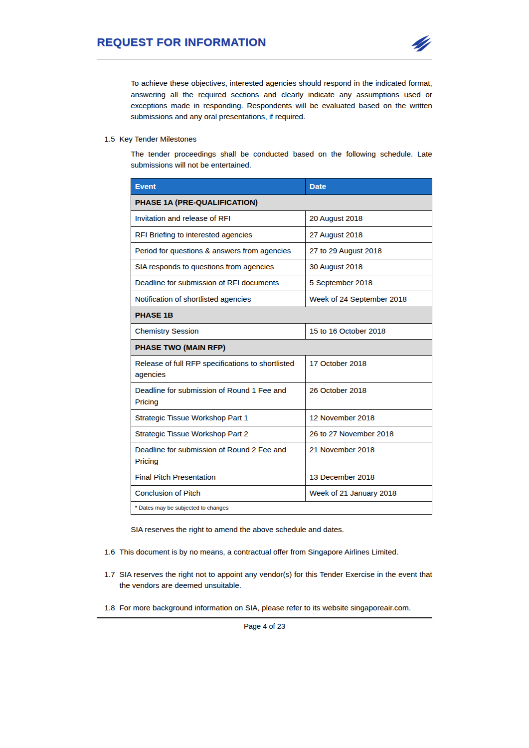REQUEST FOR INFORMATION
To achieve these objectives, interested agencies should respond in the indicated format, answering all the required sections and clearly indicate any assumptions used or exceptions made in responding. Respondents will be evaluated based on the written submissions and any oral presentations, if required.
1.5
Key Tender Milestones
The tender proceedings shall be conducted based on the following schedule. Late submissions will not be entertained.
| Event | Date |
| --- | --- |
| PHASE 1A (PRE-QUALIFICATION) |
| Invitation and release of RFI | 20 August 2018 |
| RFI Briefing to interested agencies | 27 August 2018 |
| Period for questions & answers from agencies | 27 to 29 August 2018 |
| SIA responds to questions from agencies | 30 August 2018 |
| Deadline for submission of RFI documents | 5 September 2018 |
| Notification of shortlisted agencies | Week of 24 September 2018 |
| PHASE 1B |
| Chemistry Session | 15 to 16 October 2018 |
| PHASE TWO (MAIN RFP) |
| Release of full RFP specifications to shortlisted agencies | 17 October 2018 |
| Deadline for submission of Round 1 Fee and Pricing | 26 October 2018 |
| Strategic Tissue Workshop Part 1 | 12 November 2018 |
| Strategic Tissue Workshop Part 2 | 26 to 27 November 2018 |
| Deadline for submission of Round 2 Fee and Pricing | 21 November 2018 |
| Final Pitch Presentation | 13 December 2018 |
| Conclusion of Pitch | Week of 21 January 2018 |
| * Dates may be subjected to changes |
SIA reserves the right to amend the above schedule and dates.
1.6
This document is by no means, a contractual offer from Singapore Airlines Limited.
1.7
SIA reserves the right not to appoint any vendor(s) for this Tender Exercise in the event that the vendors are deemed unsuitable.
1.8
For more background information on SIA, please refer to its website singaporeair.com.
Page 4 of 23